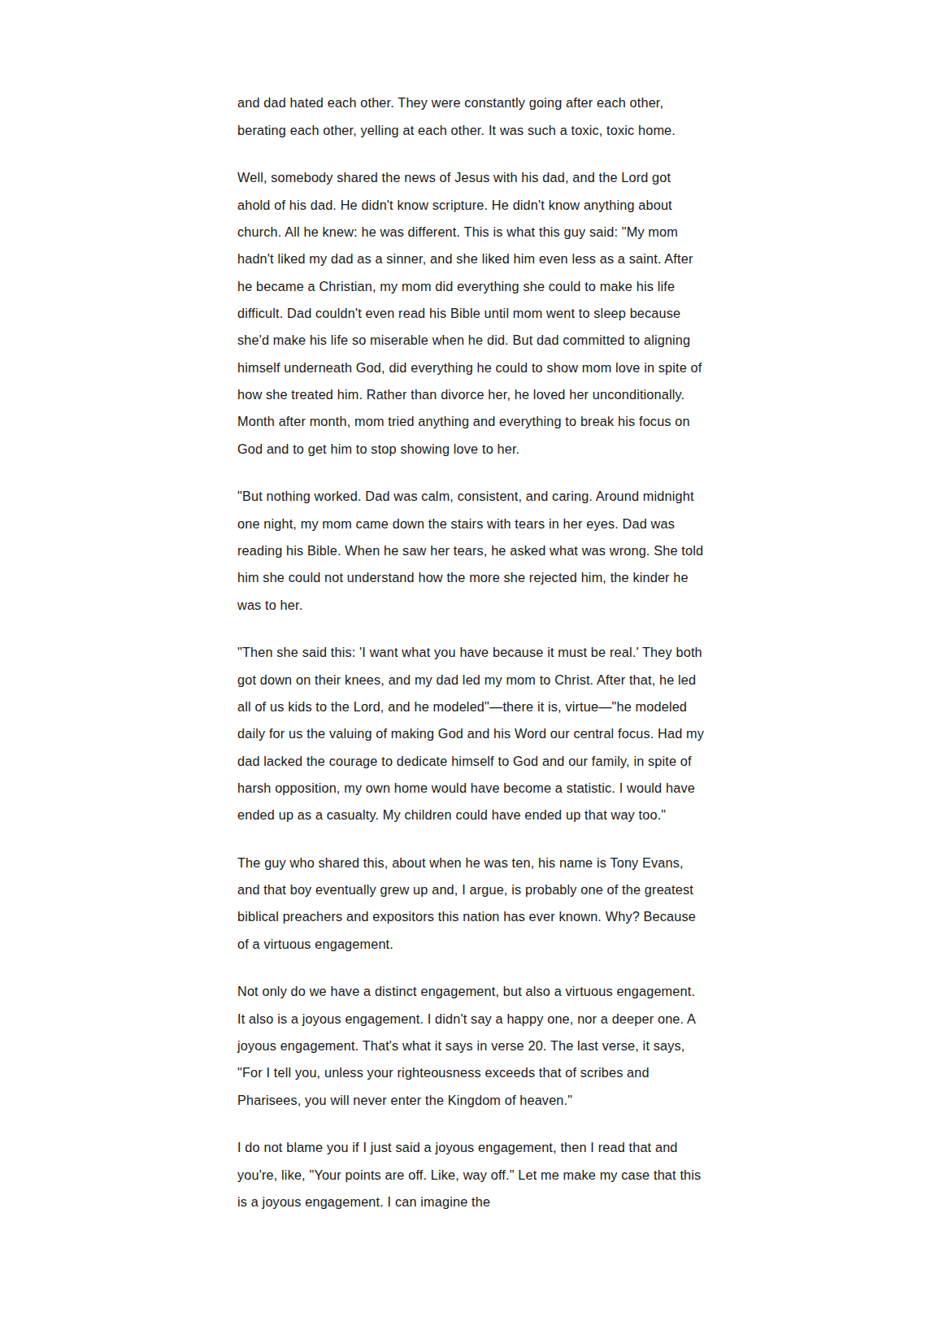and dad hated each other. They were constantly going after each other, berating each other, yelling at each other. It was such a toxic, toxic home.
Well, somebody shared the news of Jesus with his dad, and the Lord got ahold of his dad. He didn't know scripture. He didn't know anything about church. All he knew: he was different. This is what this guy said: "My mom hadn't liked my dad as a sinner, and she liked him even less as a saint. After he became a Christian, my mom did everything she could to make his life difficult. Dad couldn't even read his Bible until mom went to sleep because she'd make his life so miserable when he did. But dad committed to aligning himself underneath God, did everything he could to show mom love in spite of how she treated him. Rather than divorce her, he loved her unconditionally. Month after month, mom tried anything and everything to break his focus on God and to get him to stop showing love to her.
"But nothing worked. Dad was calm, consistent, and caring. Around midnight one night, my mom came down the stairs with tears in her eyes. Dad was reading his Bible. When he saw her tears, he asked what was wrong. She told him she could not understand how the more she rejected him, the kinder he was to her.
"Then she said this: 'I want what you have because it must be real.' They both got down on their knees, and my dad led my mom to Christ. After that, he led all of us kids to the Lord, and he modeled"—there it is, virtue—"he modeled daily for us the valuing of making God and his Word our central focus. Had my dad lacked the courage to dedicate himself to God and our family, in spite of harsh opposition, my own home would have become a statistic. I would have ended up as a casualty. My children could have ended up that way too."
The guy who shared this, about when he was ten, his name is Tony Evans, and that boy eventually grew up and, I argue, is probably one of the greatest biblical preachers and expositors this nation has ever known. Why? Because of a virtuous engagement.
Not only do we have a distinct engagement, but also a virtuous engagement. It also is a joyous engagement. I didn't say a happy one, nor a deeper one. A joyous engagement. That's what it says in verse 20. The last verse, it says, "For I tell you, unless your righteousness exceeds that of scribes and Pharisees, you will never enter the Kingdom of heaven."
I do not blame you if I just said a joyous engagement, then I read that and you're, like, "Your points are off. Like, way off." Let me make my case that this is a joyous engagement. I can imagine the